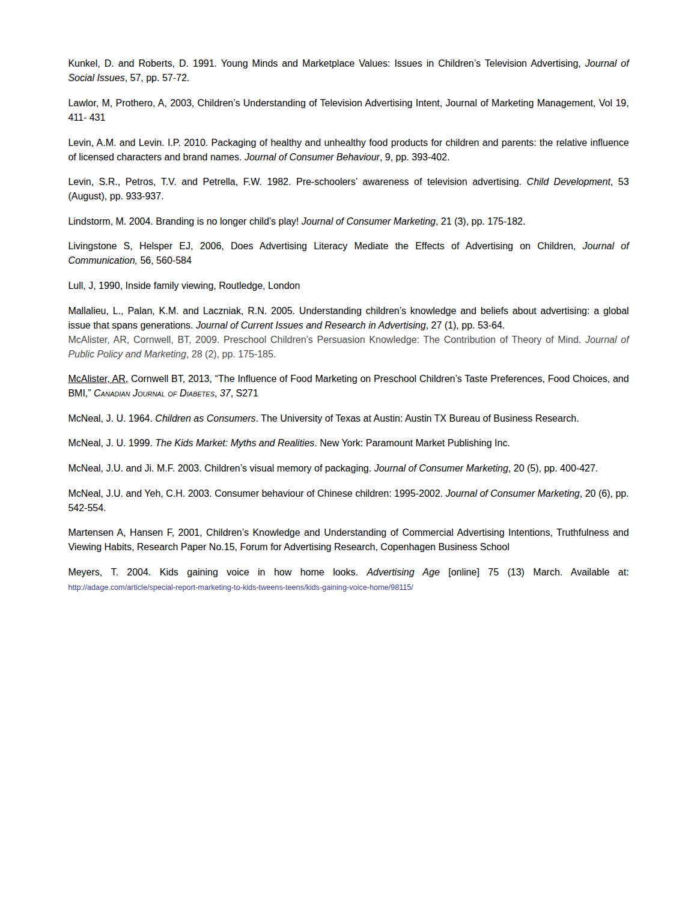Kunkel, D. and Roberts, D. 1991. Young Minds and Marketplace Values: Issues in Children’s Television Advertising, Journal of Social Issues, 57, pp. 57-72.
Lawlor, M, Prothero, A, 2003, Children’s Understanding of Television Advertising Intent, Journal of Marketing Management, Vol 19, 411- 431
Levin, A.M. and Levin. I.P. 2010. Packaging of healthy and unhealthy food products for children and parents: the relative influence of licensed characters and brand names. Journal of Consumer Behaviour, 9, pp. 393-402.
Levin, S.R., Petros, T.V. and Petrella, F.W. 1982. Pre-schoolers’ awareness of television advertising. Child Development, 53 (August), pp. 933-937.
Lindstorm, M. 2004. Branding is no longer child’s play! Journal of Consumer Marketing, 21 (3), pp. 175-182.
Livingstone S, Helsper EJ, 2006, Does Advertising Literacy Mediate the Effects of Advertising on Children, Journal of Communication, 56, 560-584
Lull, J, 1990, Inside family viewing, Routledge, London
Mallalieu, L., Palan, K.M. and Laczniak, R.N. 2005. Understanding children’s knowledge and beliefs about advertising: a global issue that spans generations. Journal of Current Issues and Research in Advertising, 27 (1), pp. 53-64.
McAlister, AR, Cornwell, BT, 2009. Preschool Children’s Persuasion Knowledge: The Contribution of Theory of Mind. Journal of Public Policy and Marketing, 28 (2), pp. 175-185.
McAlister, AR, Cornwell BT, 2013, “The Influence of Food Marketing on Preschool Children’s Taste Preferences, Food Choices, and BMI,” Canadian Journal of Diabetes, 37, S271
McNeal, J. U. 1964. Children as Consumers. The University of Texas at Austin: Austin TX Bureau of Business Research.
McNeal, J. U. 1999. The Kids Market: Myths and Realities. New York: Paramount Market Publishing Inc.
McNeal, J.U. and Ji. M.F. 2003. Children’s visual memory of packaging. Journal of Consumer Marketing, 20 (5), pp. 400-427.
McNeal, J.U. and Yeh, C.H. 2003. Consumer behaviour of Chinese children: 1995-2002. Journal of Consumer Marketing, 20 (6), pp. 542-554.
Martensen A, Hansen F, 2001, Children’s Knowledge and Understanding of Commercial Advertising Intentions, Truthfulness and Viewing Habits, Research Paper No.15, Forum for Advertising Research, Copenhagen Business School
Meyers, T. 2004. Kids gaining voice in how home looks. Advertising Age [online] 75 (13) March. Available at: http://adage.com/article/special-report-marketing-to-kids-tweens-teens/kids-gaining-voice-home/98115/